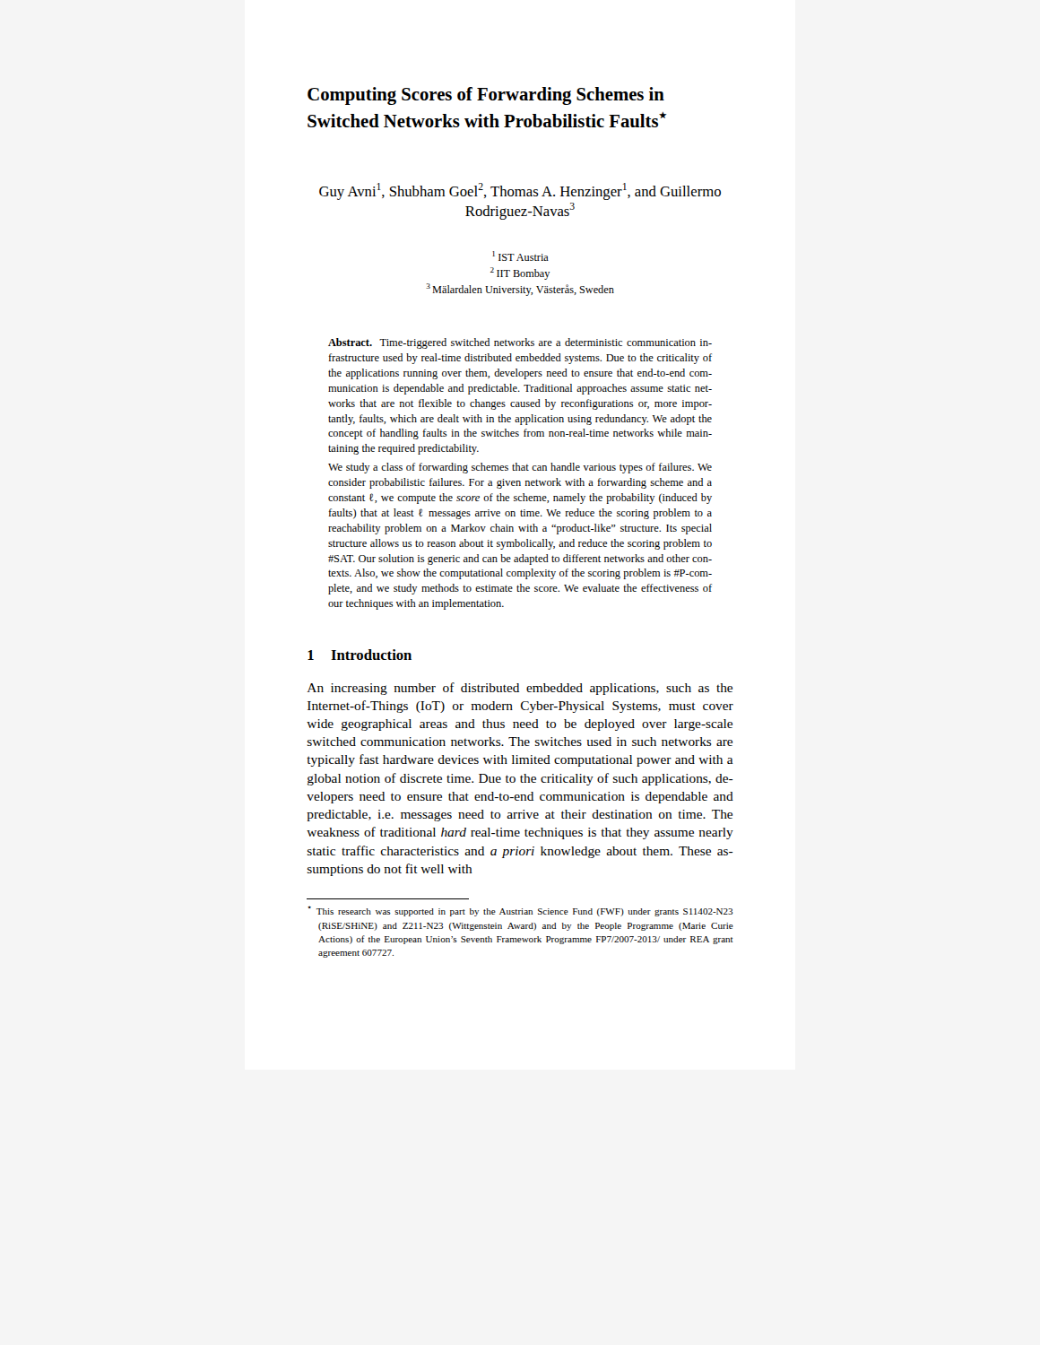Computing Scores of Forwarding Schemes in
Switched Networks with Probabilistic Faults⋆
Guy Avni1, Shubham Goel2, Thomas A. Henzinger1, and Guillermo
Rodriguez-Navas3
1IST Austria
2IIT Bombay
3Mälardalen University, Västerås, Sweden
Abstract. Time-triggered switched networks are a deterministic communication infrastructure used by real-time distributed embedded systems. Due to the criticality of the applications running over them, developers need to ensure that end-to-end communication is dependable and predictable. Traditional approaches assume static networks that are not flexible to changes caused by reconfigurations or, more importantly, faults, which are dealt with in the application using redundancy. We adopt the concept of handling faults in the switches from non-real-time networks while maintaining the required predictability.
We study a class of forwarding schemes that can handle various types of failures. We consider probabilistic failures. For a given network with a forwarding scheme and a constant ℓ, we compute the score of the scheme, namely the probability (induced by faults) that at least ℓ messages arrive on time. We reduce the scoring problem to a reachability problem on a Markov chain with a “product-like” structure. Its special structure allows us to reason about it symbolically, and reduce the scoring problem to #SAT. Our solution is generic and can be adapted to different networks and other contexts. Also, we show the computational complexity of the scoring problem is #P-complete, and we study methods to estimate the score. We evaluate the effectiveness of our techniques with an implementation.
1 Introduction
An increasing number of distributed embedded applications, such as the Internet-of-Things (IoT) or modern Cyber-Physical Systems, must cover wide geographical areas and thus need to be deployed over large-scale switched communication networks. The switches used in such networks are typically fast hardware devices with limited computational power and with a global notion of discrete time. Due to the criticality of such applications, developers need to ensure that end-to-end communication is dependable and predictable, i.e. messages need to arrive at their destination on time. The weakness of traditional hard real-time techniques is that they assume nearly static traffic characteristics and a priori knowledge about them. These assumptions do not fit well with
⋆ This research was supported in part by the Austrian Science Fund (FWF) under grants S11402-N23 (RiSE/SHiNE) and Z211-N23 (Wittgenstein Award) and by the People Programme (Marie Curie Actions) of the European Union’s Seventh Framework Programme FP7/2007-2013/ under REA grant agreement 607727.